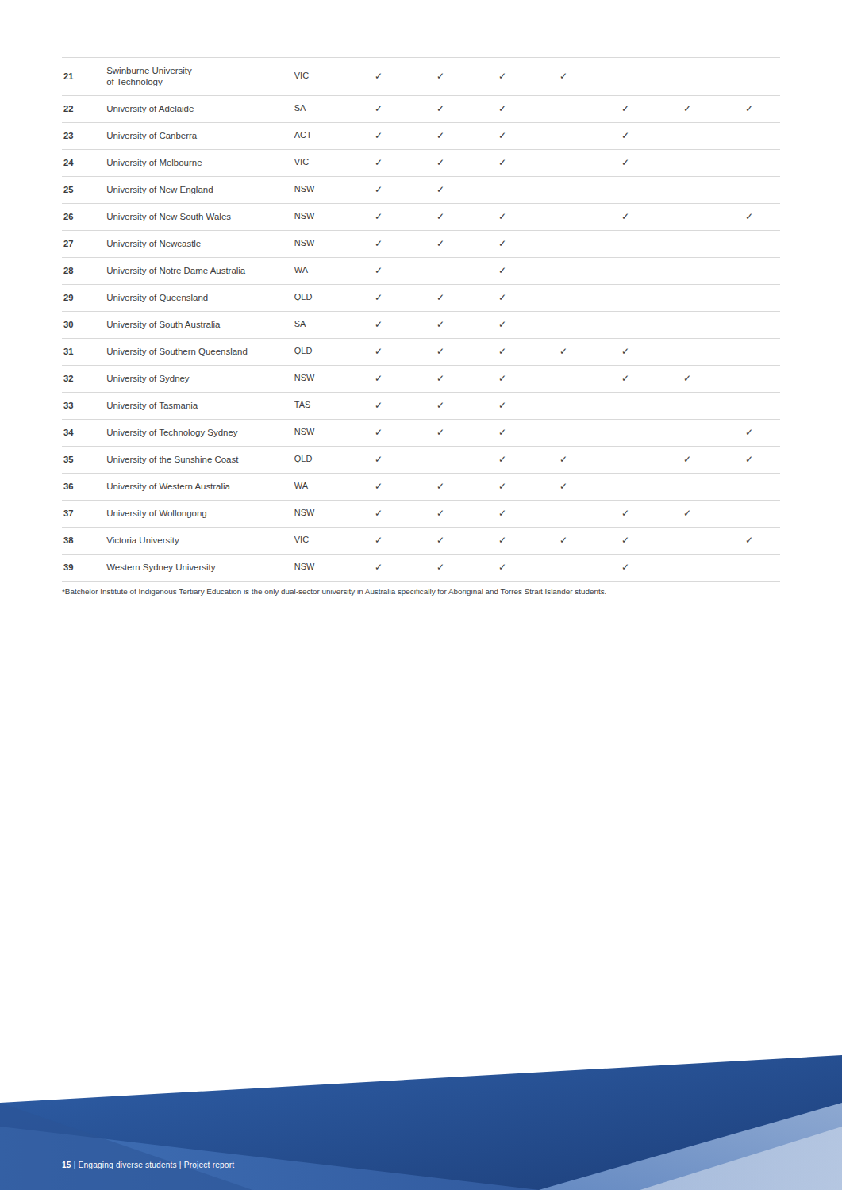| 21 | Swinburne University of Technology | VIC | ✓ | ✓ | ✓ | ✓ | | | |
| 22 | University of Adelaide | SA | ✓ | ✓ | ✓ | | ✓ | ✓ | ✓ |
| 23 | University of Canberra | ACT | ✓ | ✓ | ✓ | | ✓ | | |
| 24 | University of Melbourne | VIC | ✓ | ✓ | ✓ | | ✓ | | |
| 25 | University of New England | NSW | ✓ | ✓ | | | | | |
| 26 | University of New South Wales | NSW | ✓ | ✓ | ✓ | | ✓ | | ✓ |
| 27 | University of Newcastle | NSW | ✓ | ✓ | ✓ | | | | |
| 28 | University of Notre Dame Australia | WA | ✓ | | ✓ | | | | |
| 29 | University of Queensland | QLD | ✓ | ✓ | ✓ | | | | |
| 30 | University of South Australia | SA | ✓ | ✓ | ✓ | | | | |
| 31 | University of Southern Queensland | QLD | ✓ | ✓ | ✓ | ✓ | ✓ | | |
| 32 | University of Sydney | NSW | ✓ | ✓ | ✓ | | ✓ | ✓ | |
| 33 | University of Tasmania | TAS | ✓ | ✓ | ✓ | | | | |
| 34 | University of Technology Sydney | NSW | ✓ | ✓ | ✓ | | | | ✓ |
| 35 | University of the Sunshine Coast | QLD | ✓ | | ✓ | ✓ | | ✓ | ✓ |
| 36 | University of Western Australia | WA | ✓ | ✓ | ✓ | ✓ | | | |
| 37 | University of Wollongong | NSW | ✓ | ✓ | ✓ | | ✓ | ✓ | |
| 38 | Victoria University | VIC | ✓ | ✓ | ✓ | ✓ | ✓ | | ✓ |
| 39 | Western Sydney University | NSW | ✓ | ✓ | ✓ | | ✓ | | |
*Batchelor Institute of Indigenous Tertiary Education is the only dual-sector university in Australia specifically for Aboriginal and Torres Strait Islander students.
15 | Engaging diverse students | Project report